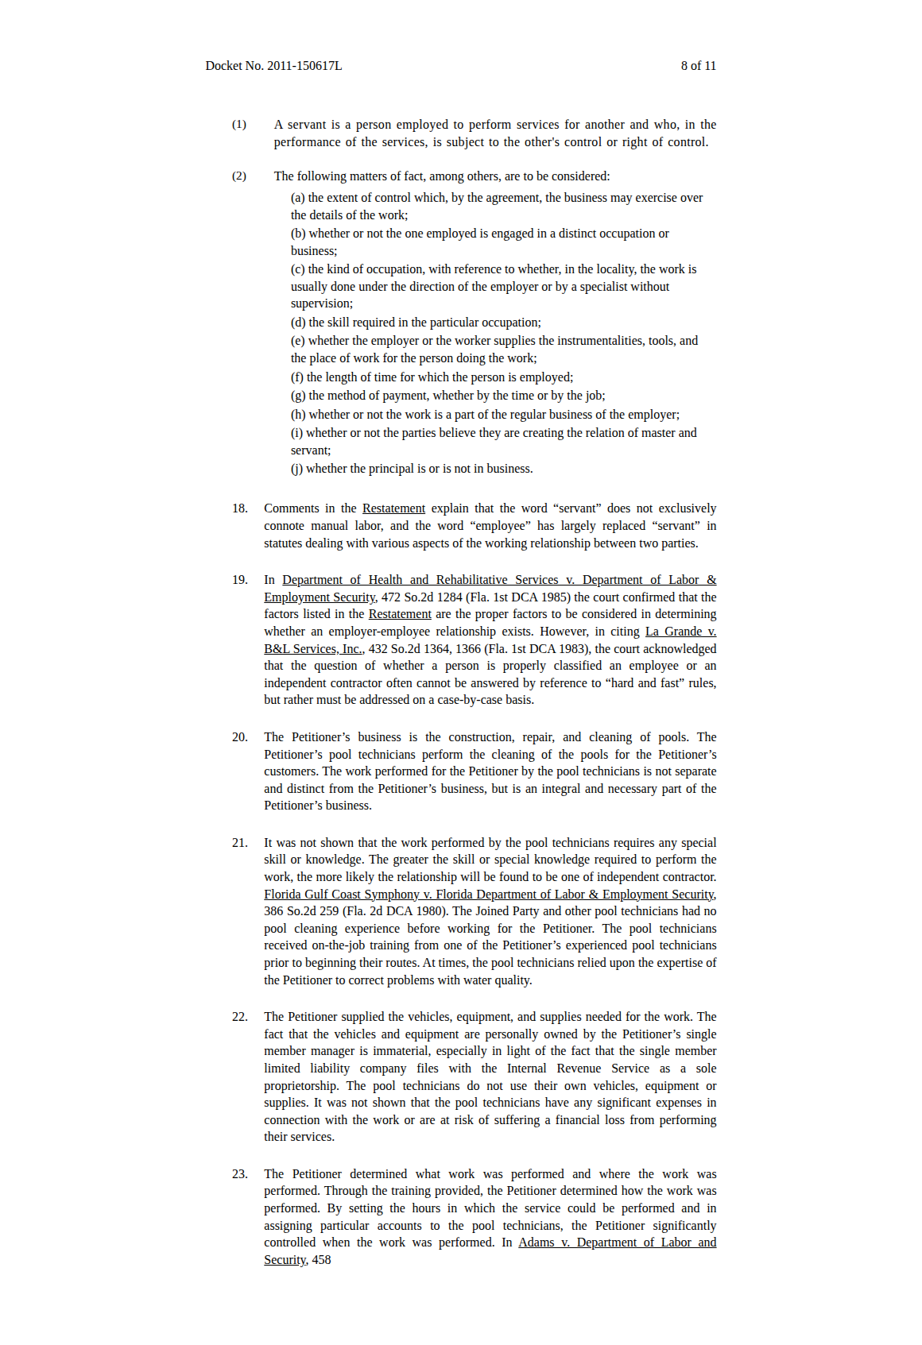Docket No. 2011-150617L
8 of 11
(1)
A servant is a person employed to perform services for another and who, in the performance of the services, is subject to the other's control or right of control.
(2)
The following matters of fact, among others, are to be considered:
(a) the extent of control which, by the agreement, the business may exercise over the details of the work;
(b) whether or not the one employed is engaged in a distinct occupation or business;
(c) the kind of occupation, with reference to whether, in the locality, the work is usually done under the direction of the employer or by a specialist without supervision;
(d) the skill required in the particular occupation;
(e) whether the employer or the worker supplies the instrumentalities, tools, and the place of work for the person doing the work;
(f) the length of time for which the person is employed;
(g) the method of payment, whether by the time or by the job;
(h) whether or not the work is a part of the regular business of the employer;
(i) whether or not the parties believe they are creating the relation of master and servant;
(j) whether the principal is or is not in business.
Comments in the Restatement explain that the word “servant” does not exclusively connote manual labor, and the word “employee” has largely replaced “servant” in statutes dealing with various aspects of the working relationship between two parties.
In Department of Health and Rehabilitative Services v. Department of Labor & Employment Security, 472 So.2d 1284 (Fla. 1st DCA 1985) the court confirmed that the factors listed in the Restatement are the proper factors to be considered in determining whether an employer-employee relationship exists. However, in citing La Grande v. B&L Services, Inc., 432 So.2d 1364, 1366 (Fla. 1st DCA 1983), the court acknowledged that the question of whether a person is properly classified an employee or an independent contractor often cannot be answered by reference to “hard and fast” rules, but rather must be addressed on a case-by-case basis.
The Petitioner’s business is the construction, repair, and cleaning of pools. The Petitioner’s pool technicians perform the cleaning of the pools for the Petitioner’s customers. The work performed for the Petitioner by the pool technicians is not separate and distinct from the Petitioner’s business, but is an integral and necessary part of the Petitioner’s business.
It was not shown that the work performed by the pool technicians requires any special skill or knowledge. The greater the skill or special knowledge required to perform the work, the more likely the relationship will be found to be one of independent contractor. Florida Gulf Coast Symphony v. Florida Department of Labor & Employment Security, 386 So.2d 259 (Fla. 2d DCA 1980). The Joined Party and other pool technicians had no pool cleaning experience before working for the Petitioner. The pool technicians received on-the-job training from one of the Petitioner’s experienced pool technicians prior to beginning their routes. At times, the pool technicians relied upon the expertise of the Petitioner to correct problems with water quality.
The Petitioner supplied the vehicles, equipment, and supplies needed for the work. The fact that the vehicles and equipment are personally owned by the Petitioner’s single member manager is immaterial, especially in light of the fact that the single member limited liability company files with the Internal Revenue Service as a sole proprietorship. The pool technicians do not use their own vehicles, equipment or supplies. It was not shown that the pool technicians have any significant expenses in connection with the work or are at risk of suffering a financial loss from performing their services.
The Petitioner determined what work was performed and where the work was performed. Through the training provided, the Petitioner determined how the work was performed. By setting the hours in which the service could be performed and in assigning particular accounts to the pool technicians, the Petitioner significantly controlled when the work was performed. In Adams v. Department of Labor and Security, 458